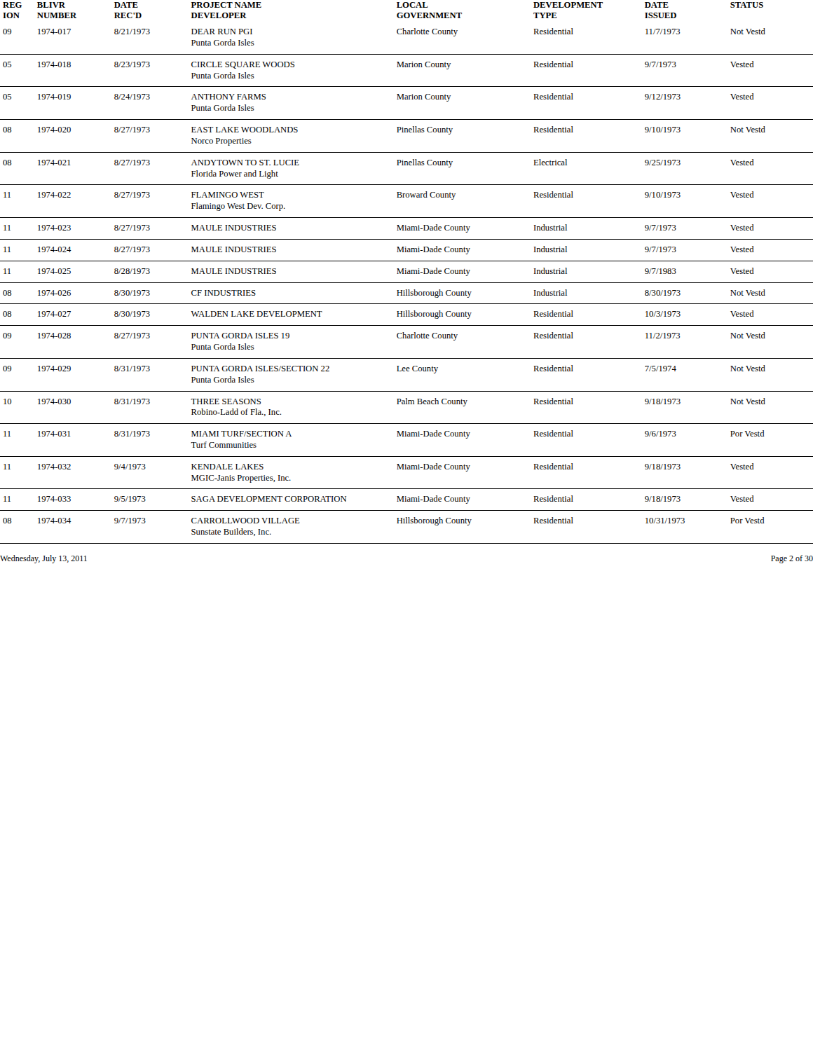| REG ION | BLIVR NUMBER | DATE REC'D | PROJECT NAME DEVELOPER | LOCAL GOVERNMENT | DEVELOPMENT TYPE | DATE ISSUED | STATUS |
| --- | --- | --- | --- | --- | --- | --- | --- |
| 09 | 1974-017 | 8/21/1973 | DEAR RUN PGI Punta Gorda Isles | Charlotte County | Residential | 11/7/1973 | Not Vestd |
| 05 | 1974-018 | 8/23/1973 | CIRCLE SQUARE WOODS Punta Gorda Isles | Marion County | Residential | 9/7/1973 | Vested |
| 05 | 1974-019 | 8/24/1973 | ANTHONY FARMS Punta Gorda Isles | Marion County | Residential | 9/12/1973 | Vested |
| 08 | 1974-020 | 8/27/1973 | EAST LAKE WOODLANDS Norco Properties | Pinellas County | Residential | 9/10/1973 | Not Vestd |
| 08 | 1974-021 | 8/27/1973 | ANDYTOWN TO ST. LUCIE Florida Power and Light | Pinellas County | Electrical | 9/25/1973 | Vested |
| 11 | 1974-022 | 8/27/1973 | FLAMINGO WEST Flamingo West Dev. Corp. | Broward County | Residential | 9/10/1973 | Vested |
| 11 | 1974-023 | 8/27/1973 | MAULE INDUSTRIES | Miami-Dade County | Industrial | 9/7/1973 | Vested |
| 11 | 1974-024 | 8/27/1973 | MAULE INDUSTRIES | Miami-Dade County | Industrial | 9/7/1973 | Vested |
| 11 | 1974-025 | 8/28/1973 | MAULE INDUSTRIES | Miami-Dade County | Industrial | 9/7/1983 | Vested |
| 08 | 1974-026 | 8/30/1973 | CF INDUSTRIES | Hillsborough County | Industrial | 8/30/1973 | Not Vestd |
| 08 | 1974-027 | 8/30/1973 | WALDEN LAKE DEVELOPMENT | Hillsborough County | Residential | 10/3/1973 | Vested |
| 09 | 1974-028 | 8/27/1973 | PUNTA GORDA ISLES 19 Punta Gorda Isles | Charlotte County | Residential | 11/2/1973 | Not Vestd |
| 09 | 1974-029 | 8/31/1973 | PUNTA GORDA ISLES/SECTION 22 Punta Gorda Isles | Lee County | Residential | 7/5/1974 | Not Vestd |
| 10 | 1974-030 | 8/31/1973 | THREE SEASONS Robino-Ladd of Fla., Inc. | Palm Beach County | Residential | 9/18/1973 | Not Vestd |
| 11 | 1974-031 | 8/31/1973 | MIAMI TURF/SECTION A Turf Communities | Miami-Dade County | Residential | 9/6/1973 | Por Vestd |
| 11 | 1974-032 | 9/4/1973 | KENDALE LAKES MGIC-Janis Properties, Inc. | Miami-Dade County | Residential | 9/18/1973 | Vested |
| 11 | 1974-033 | 9/5/1973 | SAGA DEVELOPMENT CORPORATION | Miami-Dade County | Residential | 9/18/1973 | Vested |
| 08 | 1974-034 | 9/7/1973 | CARROLLWOOD VILLAGE Sunstate Builders, Inc. | Hillsborough County | Residential | 10/31/1973 | Por Vestd |
Wednesday, July 13, 2011 Page 2 of 30